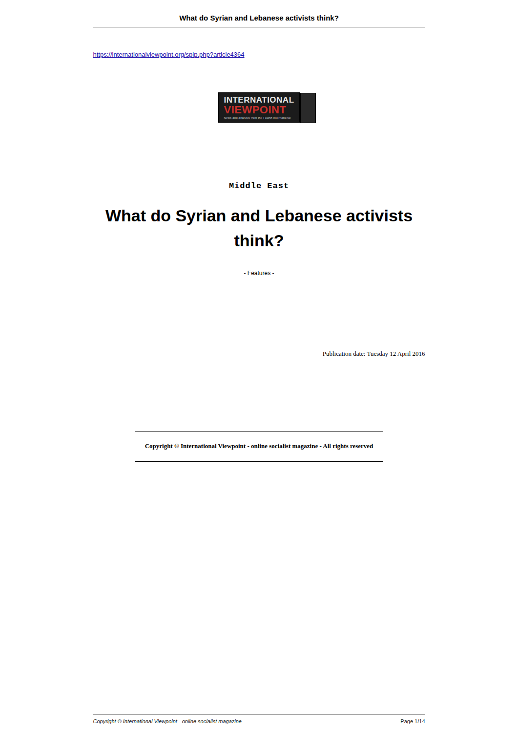What do Syrian and Lebanese activists think?
https://internationalviewpoint.org/spip.php?article4364
INTERNATIONAL VIEWPOINT News and analysis from the Fourth International
Middle East
What do Syrian and Lebanese activists think?
- Features -
Publication date: Tuesday 12 April 2016
Copyright © International Viewpoint - online socialist magazine - All rights reserved
Copyright © International Viewpoint - online socialist magazine Page 1/14